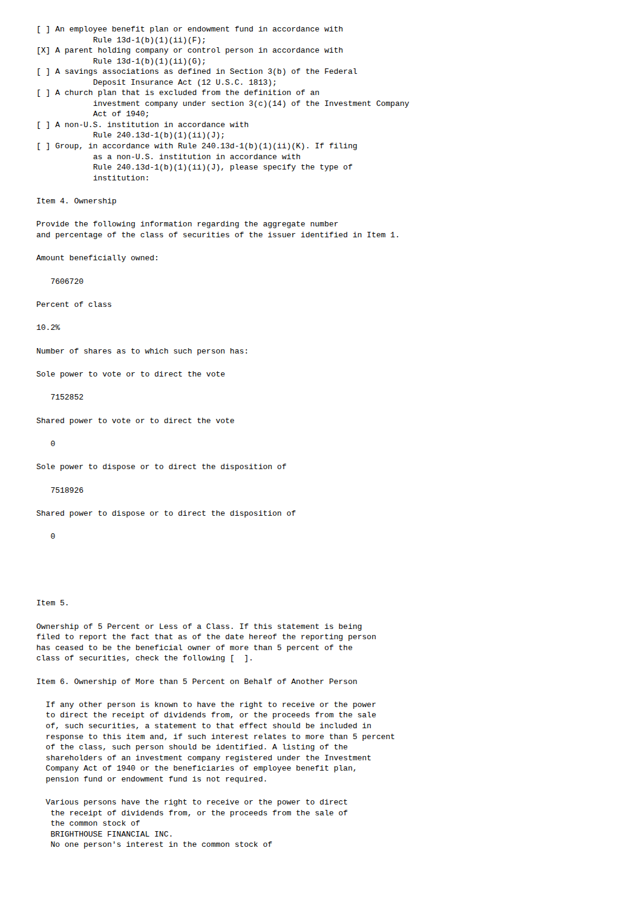[ ] An employee benefit plan or endowment fund in accordance with
            Rule 13d-1(b)(1)(ii)(F);
[X] A parent holding company or control person in accordance with
            Rule 13d-1(b)(1)(ii)(G);
[ ] A savings associations as defined in Section 3(b) of the Federal
            Deposit Insurance Act (12 U.S.C. 1813);
[ ] A church plan that is excluded from the definition of an
            investment company under section 3(c)(14) of the Investment Company
            Act of 1940;
[ ] A non-U.S. institution in accordance with
            Rule 240.13d-1(b)(1)(ii)(J);
[ ] Group, in accordance with Rule 240.13d-1(b)(1)(ii)(K). If filing
            as a non-U.S. institution in accordance with
            Rule 240.13d-1(b)(1)(ii)(J), please specify the type of
            institution:
Item 4. Ownership
Provide the following information regarding the aggregate number
and percentage of the class of securities of the issuer identified in Item 1.
Amount beneficially owned:
   7606720
Percent of class
10.2%
Number of shares as to which such person has:
Sole power to vote or to direct the vote
   7152852
Shared power to vote or to direct the vote
   0
Sole power to dispose or to direct the disposition of
   7518926
Shared power to dispose or to direct the disposition of
   0
Item 5.
Ownership of 5 Percent or Less of a Class. If this statement is being
filed to report the fact that as of the date hereof the reporting person
has ceased to be the beneficial owner of more than 5 percent of the
class of securities, check the following [  ].
Item 6. Ownership of More than 5 Percent on Behalf of Another Person
  If any other person is known to have the right to receive or the power
  to direct the receipt of dividends from, or the proceeds from the sale
  of, such securities, a statement to that effect should be included in
  response to this item and, if such interest relates to more than 5 percent
  of the class, such person should be identified. A listing of the
  shareholders of an investment company registered under the Investment
  Company Act of 1940 or the beneficiaries of employee benefit plan,
  pension fund or endowment fund is not required.
  Various persons have the right to receive or the power to direct
   the receipt of dividends from, or the proceeds from the sale of
   the common stock of
   BRIGHTHOUSE FINANCIAL INC.
   No one person's interest in the common stock of